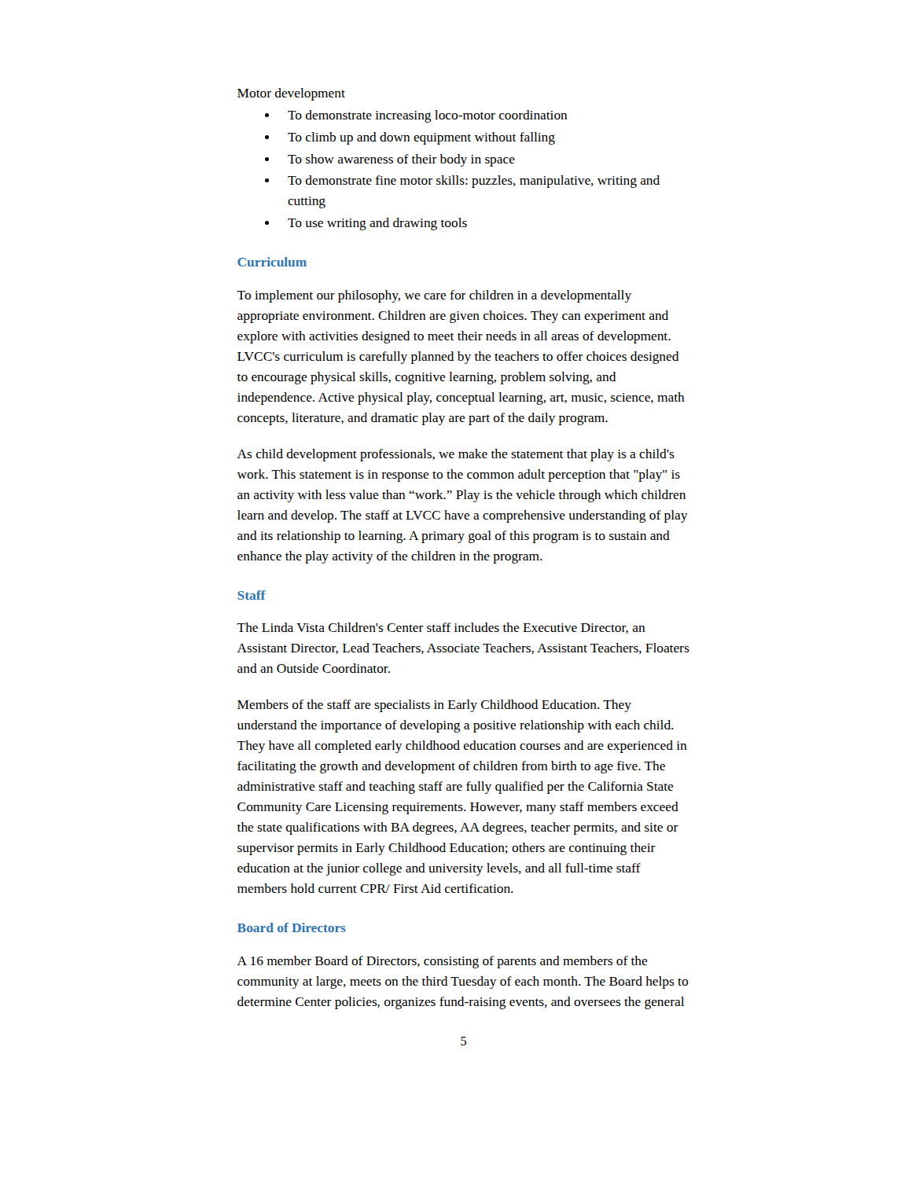Motor development
To demonstrate increasing loco-motor coordination
To climb up and down equipment without falling
To show awareness of their body in space
To demonstrate fine motor skills: puzzles, manipulative, writing and cutting
To use writing and drawing tools
Curriculum
To implement our philosophy, we care for children in a developmentally appropriate environment. Children are given choices. They can experiment and explore with activities designed to meet their needs in all areas of development. LVCC's curriculum is carefully planned by the teachers to offer choices designed to encourage physical skills, cognitive learning, problem solving, and independence. Active physical play, conceptual learning, art, music, science, math concepts, literature, and dramatic play are part of the daily program.
As child development professionals, we make the statement that play is a child's work. This statement is in response to the common adult perception that "play" is an activity with less value than “work.” Play is the vehicle through which children learn and develop. The staff at LVCC have a comprehensive understanding of play and its relationship to learning. A primary goal of this program is to sustain and enhance the play activity of the children in the program.
Staff
The Linda Vista Children's Center staff includes the Executive Director, an Assistant Director, Lead Teachers, Associate Teachers, Assistant Teachers, Floaters and an Outside Coordinator.
Members of the staff are specialists in Early Childhood Education. They understand the importance of developing a positive relationship with each child. They have all completed early childhood education courses and are experienced in facilitating the growth and development of children from birth to age five. The administrative staff and teaching staff are fully qualified per the California State Community Care Licensing requirements. However, many staff members exceed the state qualifications with BA degrees, AA degrees, teacher permits, and site or supervisor permits in Early Childhood Education; others are continuing their education at the junior college and university levels, and all full-time staff members hold current CPR/ First Aid certification.
Board of Directors
A 16 member Board of Directors, consisting of parents and members of the community at large, meets on the third Tuesday of each month. The Board helps to determine Center policies, organizes fund-raising events, and oversees the general
5